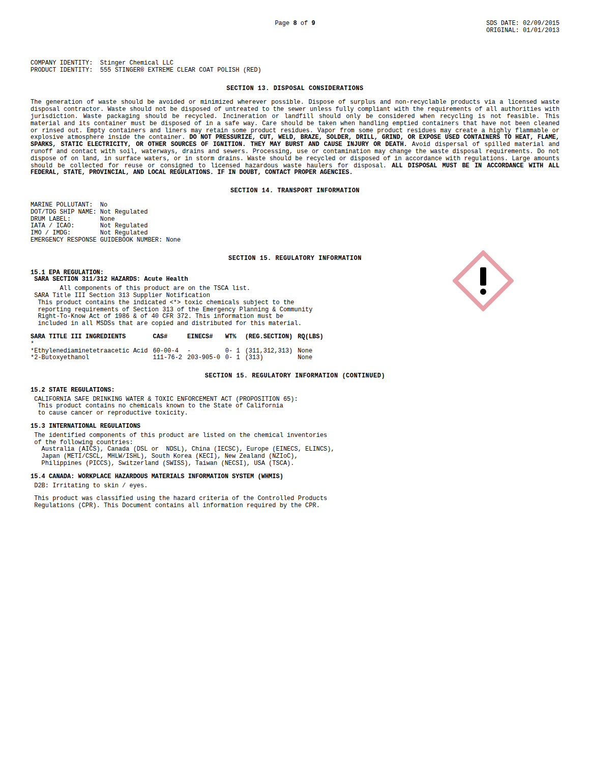Page 8 of 9
SDS DATE: 02/09/2015 ORIGINAL: 01/01/2013
COMPANY IDENTITY: Stinger Chemical LLC PRODUCT IDENTITY: 555 STINGER® EXTREME CLEAR COAT POLISH (RED)
SECTION 13. DISPOSAL CONSIDERATIONS
The generation of waste should be avoided or minimized wherever possible. Dispose of surplus and non-recyclable products via a licensed waste disposal contractor. Waste should not be disposed of untreated to the sewer unless fully compliant with the requirements of all authorities with jurisdiction. Waste packaging should be recycled. Incineration or landfill should only be considered when recycling is not feasible. This material and its container must be disposed of in a safe way. Care should be taken when handling emptied containers that have not been cleaned or rinsed out. Empty containers and liners may retain some product residues. Vapor from some product residues may create a highly flammable or explosive atmosphere inside the container. DO NOT PRESSURIZE, CUT, WELD, BRAZE, SOLDER, DRILL, GRIND, OR EXPOSE USED CONTAINERS TO HEAT, FLAME, SPARKS, STATIC ELECTRICITY, OR OTHER SOURCES OF IGNITION. THEY MAY BURST AND CAUSE INJURY OR DEATH. Avoid dispersal of spilled material and runoff and contact with soil, waterways, drains and sewers. Processing, use or contamination may change the waste disposal requirements. Do not dispose of on land, in surface waters, or in storm drains. Waste should be recycled or disposed of in accordance with regulations. Large amounts should be collected for reuse or consigned to licensed hazardous waste haulers for disposal. ALL DISPOSAL MUST BE IN ACCORDANCE WITH ALL FEDERAL, STATE, PROVINCIAL, AND LOCAL REGULATIONS. IF IN DOUBT, CONTACT PROPER AGENCIES.
SECTION 14. TRANSPORT INFORMATION
MARINE POLLUTANT:  No
DOT/TDG SHIP NAME: Not Regulated
DRUM LABEL:        None
IATA / ICAO:       Not Regulated
IMO / IMDG:        Not Regulated
EMERGENCY RESPONSE GUIDEBOOK NUMBER: None
SECTION 15. REGULATORY INFORMATION
15.1 EPA REGULATION:
SARA SECTION 311/312 HAZARDS: Acute Health
        All components of this product are on the TSCA list.
 SARA Title III Section 313 Supplier Notification
  This product contains the indicated <*> toxic chemicals subject to the
  reporting requirements of Section 313 of the Emergency Planning & Community
  Right-To-Know Act of 1986 & of 40 CFR 372. This information must be
  included in all MSDSs that are copied and distributed for this material.
| SARA TITLE III INGREDIENTS | CAS# | EINECS# | WT% | (REG.SECTION) | RQ(LBS) |
| --- | --- | --- | --- | --- | --- |
| * | | | | | |
| *Ethylenediaminetetraacetic Acid | 60-00-4 | - | 0- 1 | (311,312,313) | None |
| *2-Butoxyethanol | 111-76-2 | 203-905-0 | 0- 1 | (313) | None |
SECTION 15. REGULATORY INFORMATION (CONTINUED)
15.2 STATE REGULATIONS:
 CALIFORNIA SAFE DRINKING WATER & TOXIC ENFORCEMENT ACT (PROPOSITION 65):
  This product contains no chemicals known to the State of California
  to cause cancer or reproductive toxicity.
15.3 INTERNATIONAL REGULATIONS
 The identified components of this product are listed on the chemical inventories
 of the following countries:
   Australia (AICS), Canada (DSL or  NDSL), China (IECSC), Europe (EINECS, ELINCS),
   Japan (METI/CSCL, MHLW/ISHL), South Korea (KECI), New Zealand (NZIoC),
   Philippines (PICCS), Switzerland (SWISS), Taiwan (NECSI), USA (TSCA).
15.4 CANADA: WORKPLACE HAZARDOUS MATERIALS INFORMATION SYSTEM (WHMIS)
 D2B: Irritating to skin / eyes.
 This product was classified using the hazard criteria of the Controlled Products
 Regulations (CPR). This Document contains all information required by the CPR.